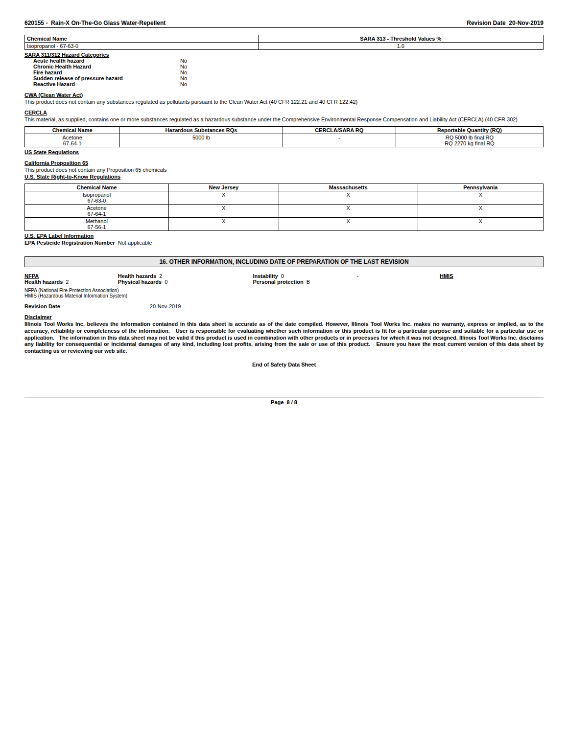620155 - Rain-X On-The-Go Glass Water-Repellent
Revision Date 20-Nov-2019
| Chemical Name | SARA 313 - Threshold Values % |
| --- | --- |
| Isopropanol - 67-63-0 | 1.0 |
SARA 311/312 Hazard Categories
Acute health hazard No
Chronic Health Hazard No
Fire hazard No
Sudden release of pressure hazard No
Reactive Hazard No
CWA (Clean Water Act)
This product does not contain any substances regulated as pollutants pursuant to the Clean Water Act (40 CFR 122.21 and 40 CFR 122.42)
CERCLA
This material, as supplied, contains one or more substances regulated as a hazardous substance under the Comprehensive Environmental Response Compensation and Liability Act (CERCLA) (40 CFR 302)
| Chemical Name | Hazardous Substances RQs | CERCLA/SARA RQ | Reportable Quantity (RQ) |
| --- | --- | --- | --- |
| Acetone 67-64-1 | 5000 lb | - | RQ 5000 lb final RQ RQ 2270 kg final RQ |
US State Regulations
California Proposition 65
This product does not contain any Proposition 65 chemicals
U.S. State Right-to-Know Regulations
| Chemical Name | New Jersey | Massachusetts | Pennsylvania |
| --- | --- | --- | --- |
| Isopropanol 67-63-0 | X | X | X |
| Acetone 67-64-1 | X | X | X |
| Methanol 67-56-1 | X | X | X |
U.S. EPA Label Information
EPA Pesticide Registration Number Not applicable
16. OTHER INFORMATION, INCLUDING DATE OF PREPARATION OF THE LAST REVISION
| NFPA | Health hazards 2 | Instability 0 | - | HMIS |
| Health hazards 2 | Physical hazards 0 | Personal protection B | |
NFPA (National Fire Protection Association)
HMIS (Hazardous Material Information System)
Revision Date 20-Nov-2019
Disclaimer
Illinois Tool Works Inc. believes the information contained in this data sheet is accurate as of the date compiled. However, Illinois Tool Works Inc. makes no warranty, express or implied, as to the accuracy, reliability or completeness of the information. User is responsible for evaluating whether such information or this product is fit for a particular purpose and suitable for a particular use or application. The information in this data sheet may not be valid if this product is used in combination with other products or in processes for which it was not designed. Illinois Tool Works Inc. disclaims any liability for consequential or incidental damages of any kind, including lost profits, arising from the sale or use of this product. Ensure you have the most current version of this data sheet by contacting us or reviewing our web site.
End of Safety Data Sheet
Page 8 / 8